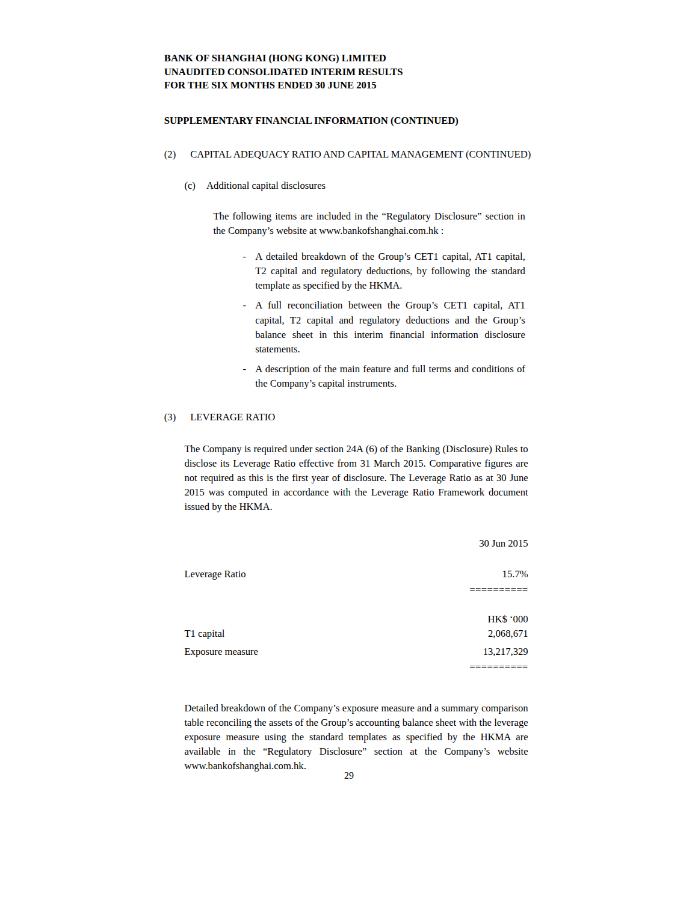Bank of Shanghai (Hong Kong) Limited
Unaudited Consolidated Interim Results
For the Six Months Ended 30 June 2015
Supplementary Financial Information (Continued)
(2)
CAPITAL ADEQUACY RATIO AND CAPITAL MANAGEMENT (CONTINUED)
(c)
Additional capital disclosures
The following items are included in the “Regulatory Disclosure” section in the Company’s website at www.bankofshanghai.com.hk :
A detailed breakdown of the Group’s CET1 capital, AT1 capital, T2 capital and regulatory deductions, by following the standard template as specified by the HKMA.
A full reconciliation between the Group’s CET1 capital, AT1 capital, T2 capital and regulatory deductions and the Group’s balance sheet in this interim financial information disclosure statements.
A description of the main feature and full terms and conditions of the Company’s capital instruments.
(3)
LEVERAGE RATIO
The Company is required under section 24A (6) of the Banking (Disclosure) Rules to disclose its Leverage Ratio effective from 31 March 2015. Comparative figures are not required as this is the first year of disclosure. The Leverage Ratio as at 30 June 2015 was computed in accordance with the Leverage Ratio Framework document issued by the HKMA.
| | 30 Jun 2015 |
| Leverage Ratio | 15.7% |
| | ========== |
| | HK$ ‘000 |
| T1 capital | 2,068,671 |
| Exposure measure | 13,217,329 |
| | ========== |
Detailed breakdown of the Company’s exposure measure and a summary comparison table reconciling the assets of the Group’s accounting balance sheet with the leverage exposure measure using the standard templates as specified by the HKMA are available in the “Regulatory Disclosure” section at the Company’s website www.bankofshanghai.com.hk.
29